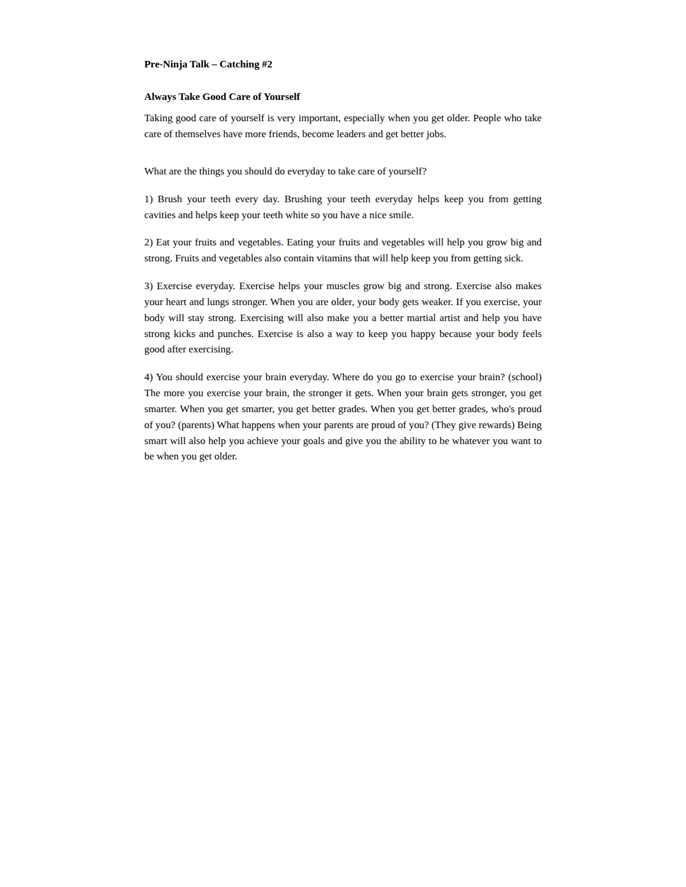Pre-Ninja Talk – Catching #2
Always Take Good Care of Yourself
Taking good care of yourself is very important, especially when you get older. People who take care of themselves have more friends, become leaders and get better jobs.
What are the things you should do everyday to take care of yourself?
1) Brush your teeth every day. Brushing your teeth everyday helps keep you from getting cavities and helps keep your teeth white so you have a nice smile.
2) Eat your fruits and vegetables. Eating your fruits and vegetables will help you grow big and strong. Fruits and vegetables also contain vitamins that will help keep you from getting sick.
3) Exercise everyday. Exercise helps your muscles grow big and strong. Exercise also makes your heart and lungs stronger. When you are older, your body gets weaker. If you exercise, your body will stay strong. Exercising will also make you a better martial artist and help you have strong kicks and punches. Exercise is also a way to keep you happy because your body feels good after exercising.
4) You should exercise your brain everyday. Where do you go to exercise your brain? (school) The more you exercise your brain, the stronger it gets. When your brain gets stronger, you get smarter. When you get smarter, you get better grades. When you get better grades, who's proud of you? (parents) What happens when your parents are proud of you? (They give rewards) Being smart will also help you achieve your goals and give you the ability to be whatever you want to be when you get older.